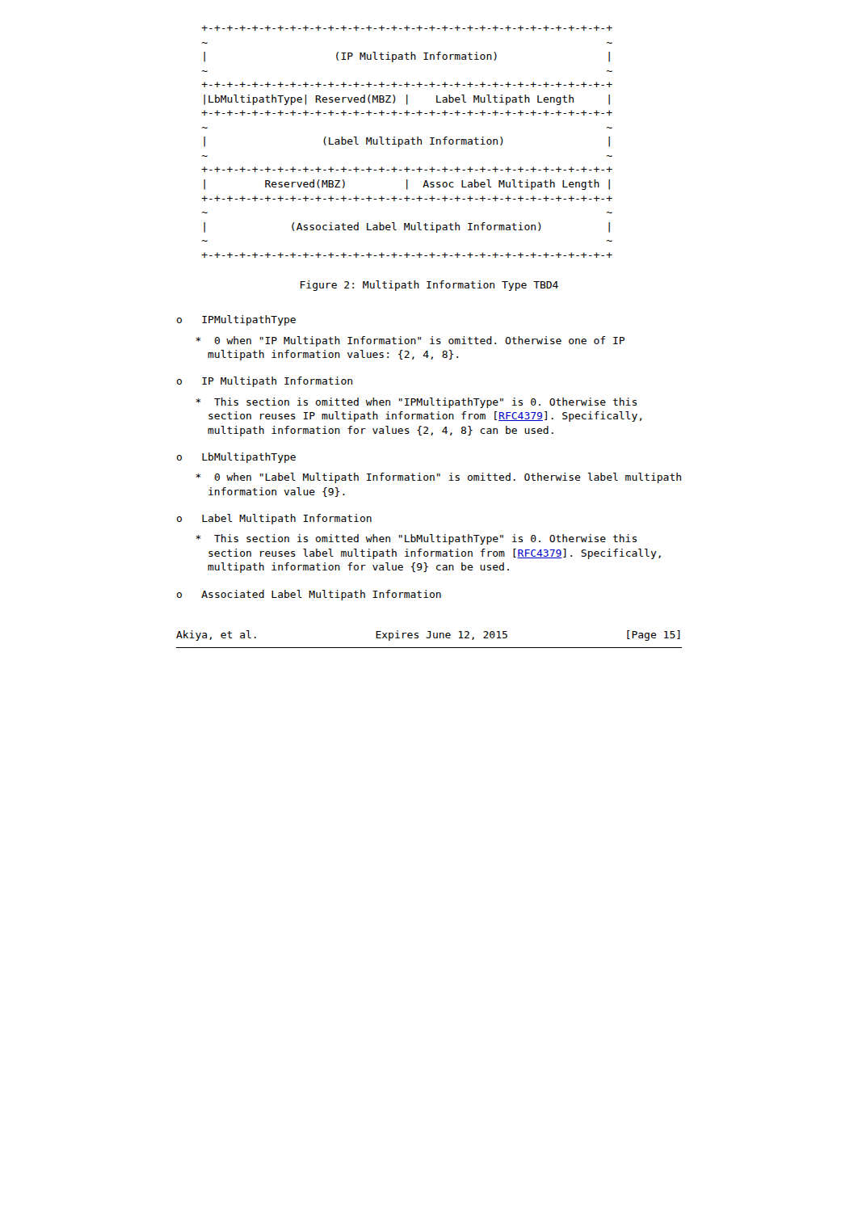+-+-+-+-+-+-+-+-+-+-+-+-+-+-+-+-+-+-+-+-+-+-+-+-+-+-+-+-+-+-+-+-+
    ~                                                               ~
    |                    (IP Multipath Information)                 |
    ~                                                               ~
    +-+-+-+-+-+-+-+-+-+-+-+-+-+-+-+-+-+-+-+-+-+-+-+-+-+-+-+-+-+-+-+-+
    |LbMultipathType| Reserved(MBZ) |    Label Multipath Length     |
    +-+-+-+-+-+-+-+-+-+-+-+-+-+-+-+-+-+-+-+-+-+-+-+-+-+-+-+-+-+-+-+-+
    ~                                                               ~
    |                  (Label Multipath Information)                |
    ~                                                               ~
    +-+-+-+-+-+-+-+-+-+-+-+-+-+-+-+-+-+-+-+-+-+-+-+-+-+-+-+-+-+-+-+-+
    |         Reserved(MBZ)         |  Assoc Label Multipath Length |
    +-+-+-+-+-+-+-+-+-+-+-+-+-+-+-+-+-+-+-+-+-+-+-+-+-+-+-+-+-+-+-+-+
    ~                                                               ~
    |             (Associated Label Multipath Information)          |
    ~                                                               ~
    +-+-+-+-+-+-+-+-+-+-+-+-+-+-+-+-+-+-+-+-+-+-+-+-+-+-+-+-+-+-+-+-+
Figure 2: Multipath Information Type TBD4
IPMultipathType
0 when "IP Multipath Information" is omitted. Otherwise one of IP multipath information values: {2, 4, 8}.
IP Multipath Information
This section is omitted when "IPMultipathType" is 0. Otherwise this section reuses IP multipath information from [RFC4379]. Specifically, multipath information for values {2, 4, 8} can be used.
LbMultipathType
0 when "Label Multipath Information" is omitted. Otherwise label multipath information value {9}.
Label Multipath Information
This section is omitted when "LbMultipathType" is 0. Otherwise this section reuses label multipath information from [RFC4379]. Specifically, multipath information for value {9} can be used.
Associated Label Multipath Information
Akiya, et al. Expires June 12, 2015 [Page 15]